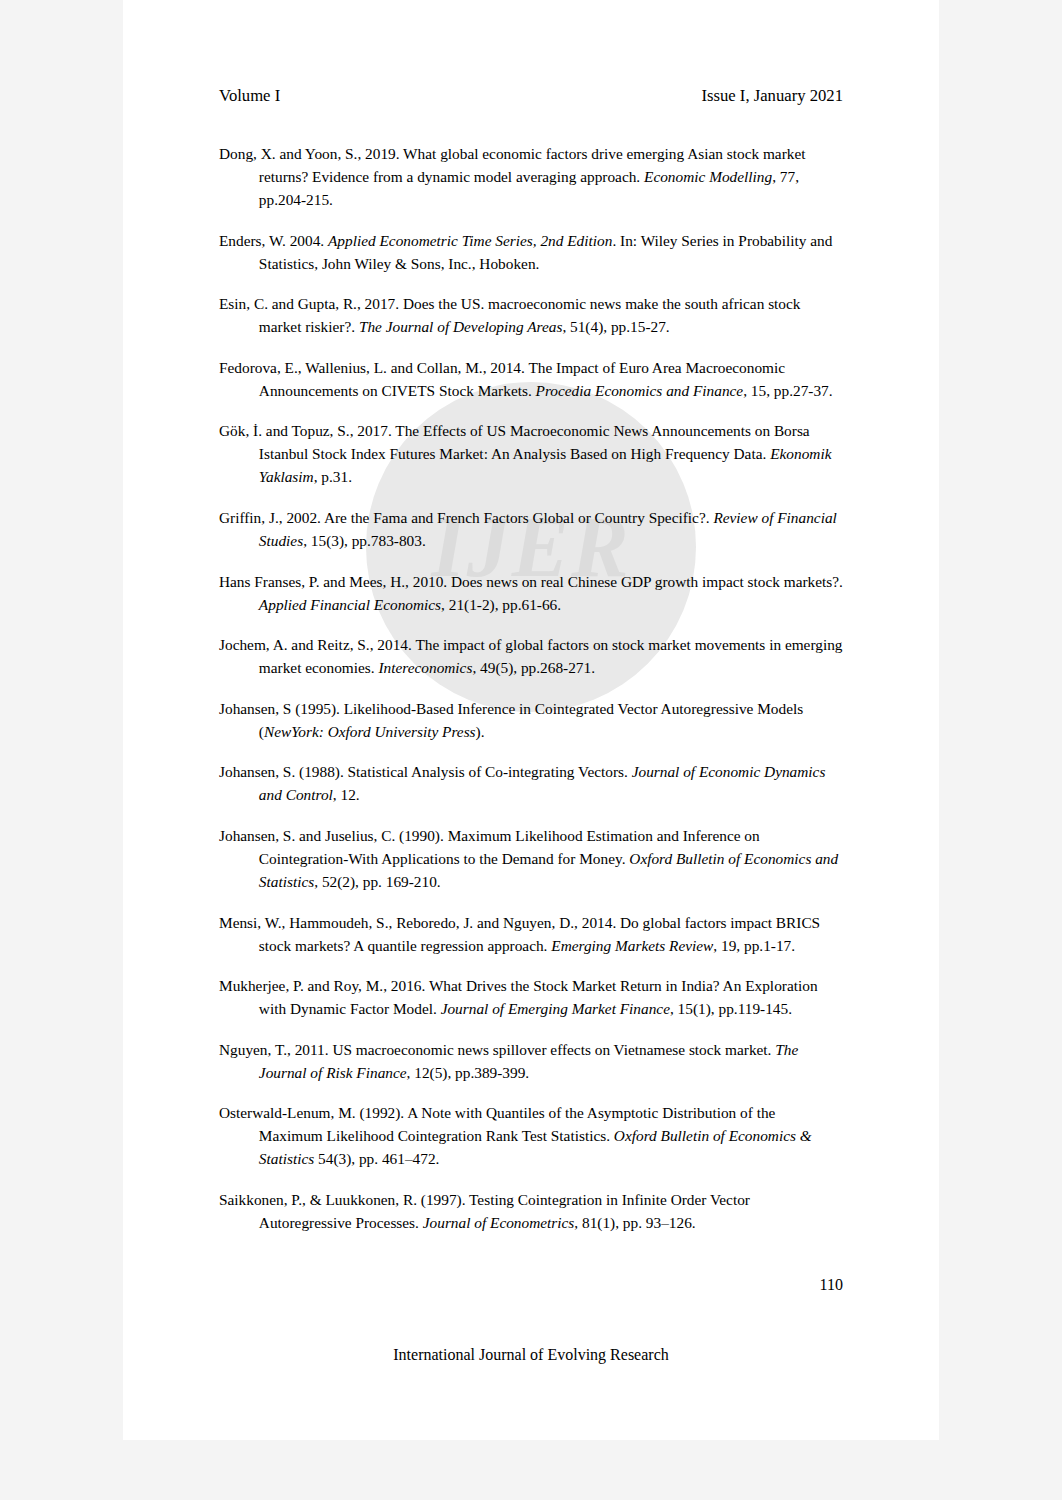Volume I Issue I, January 2021
Dong, X. and Yoon, S., 2019. What global economic factors drive emerging Asian stock market returns? Evidence from a dynamic model averaging approach. Economic Modelling, 77, pp.204-215.
Enders, W. 2004. Applied Econometric Time Series, 2nd Edition. In: Wiley Series in Probability and Statistics, John Wiley & Sons, Inc., Hoboken.
Esin, C. and Gupta, R., 2017. Does the US. macroeconomic news make the south african stock market riskier?. The Journal of Developing Areas, 51(4), pp.15-27.
Fedorova, E., Wallenius, L. and Collan, M., 2014. The Impact of Euro Area Macroeconomic Announcements on CIVETS Stock Markets. Procedia Economics and Finance, 15, pp.27-37.
Gök, İ. and Topuz, S., 2017. The Effects of US Macroeconomic News Announcements on Borsa Istanbul Stock Index Futures Market: An Analysis Based on High Frequency Data. Ekonomik Yaklasim, p.31.
Griffin, J., 2002. Are the Fama and French Factors Global or Country Specific?. Review of Financial Studies, 15(3), pp.783-803.
Hans Franses, P. and Mees, H., 2010. Does news on real Chinese GDP growth impact stock markets?. Applied Financial Economics, 21(1-2), pp.61-66.
Jochem, A. and Reitz, S., 2014. The impact of global factors on stock market movements in emerging market economies. Intereconomics, 49(5), pp.268-271.
Johansen, S (1995). Likelihood-Based Inference in Cointegrated Vector Autoregressive Models (NewYork: Oxford University Press).
Johansen, S. (1988). Statistical Analysis of Co-integrating Vectors. Journal of Economic Dynamics and Control, 12.
Johansen, S. and Juselius, C. (1990). Maximum Likelihood Estimation and Inference on Cointegration-With Applications to the Demand for Money. Oxford Bulletin of Economics and Statistics, 52(2), pp. 169-210.
Mensi, W., Hammoudeh, S., Reboredo, J. and Nguyen, D., 2014. Do global factors impact BRICS stock markets? A quantile regression approach. Emerging Markets Review, 19, pp.1-17.
Mukherjee, P. and Roy, M., 2016. What Drives the Stock Market Return in India? An Exploration with Dynamic Factor Model. Journal of Emerging Market Finance, 15(1), pp.119-145.
Nguyen, T., 2011. US macroeconomic news spillover effects on Vietnamese stock market. The Journal of Risk Finance, 12(5), pp.389-399.
Osterwald-Lenum, M. (1992). A Note with Quantiles of the Asymptotic Distribution of the Maximum Likelihood Cointegration Rank Test Statistics. Oxford Bulletin of Economics & Statistics 54(3), pp. 461–472.
Saikkonen, P., & Luukkonen, R. (1997). Testing Cointegration in Infinite Order Vector Autoregressive Processes. Journal of Econometrics, 81(1), pp. 93–126.
110
International Journal of Evolving Research